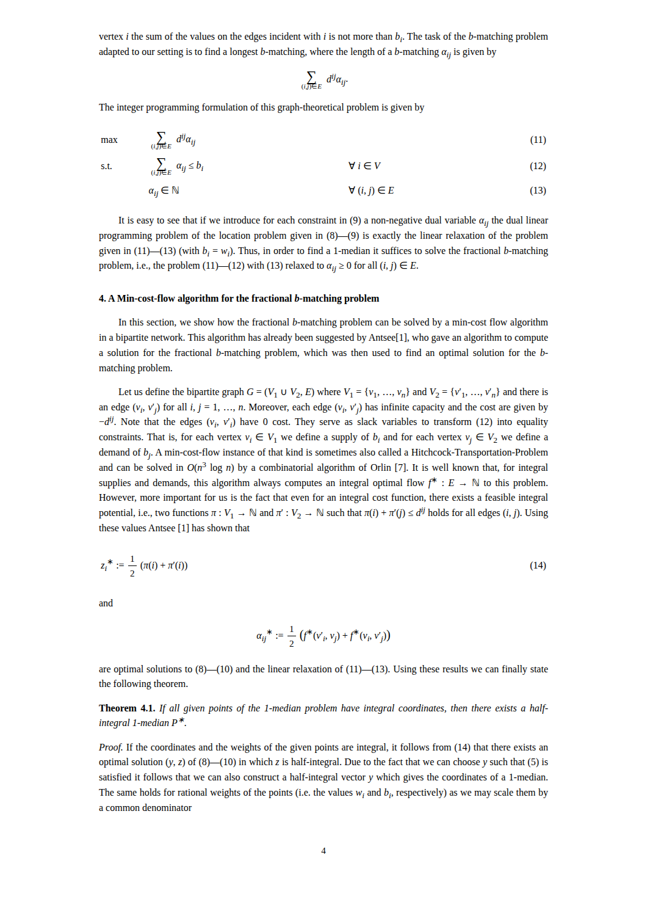vertex i the sum of the values on the edges incident with i is not more than bi. The task of the b-matching problem adapted to our setting is to find a longest b-matching, where the length of a b-matching αij is given by
∑(i,j)∈E dij αij.
The integer programming formulation of this graph-theoretical problem is given by
| max | ∑ ( i , j )∈ E d ij α ij | | (11) |
| s.t. | ∑ ( i , j )∈ E α ij ≤ b i | ∀ i ∈ V | (12) |
| | α ij ∈ ℕ | ∀ ( i , j ) ∈ E | (13) |
It is easy to see that if we introduce for each constraint in (9) a non-negative dual variable αij the dual linear programming problem of the location problem given in (8)—(9) is exactly the linear relaxation of the problem given in (11)—(13) (with bi = wi). Thus, in order to find a 1-median it suffices to solve the fractional b-matching problem, i.e., the problem (11)—(12) with (13) relaxed to αij ≥ 0 for all (i, j) ∈ E.
4. A Min-cost-flow algorithm for the fractional b-matching problem
In this section, we show how the fractional b-matching problem can be solved by a min-cost flow algorithm in a bipartite network. This algorithm has already been suggested by Antsee[1], who gave an algorithm to compute a solution for the fractional b-matching problem, which was then used to find an optimal solution for the b-matching problem.
Let us define the bipartite graph G = (V1 ∪ V2, E) where V1 = {v1, …, vn} and V2 = {v′1, …, v′n} and there is an edge (vi, v′j) for all i, j = 1, …, n. Moreover, each edge (vi, v′j) has infinite capacity and the cost are given by −dij. Note that the edges (vi, v′i) have 0 cost. They serve as slack variables to transform (12) into equality constraints. That is, for each vertex vi ∈ V1 we define a supply of bi and for each vertex vj ∈ V2 we define a demand of bj. A min-cost-flow instance of that kind is sometimes also called a Hitchcock-Transportation-Problem and can be solved in O(n3 log n) by a combinatorial algorithm of Orlin [7]. It is well known that, for integral supplies and demands, this algorithm always computes an integral optimal flow f∗ : E → ℕ to this problem. However, more important for us is the fact that even for an integral cost function, there exists a feasible integral potential, i.e., two functions π : V1 → ℕ and π′ : V2 → ℕ such that π(i) + π′(j) ≤ dij holds for all edges (i, j). Using these values Antsee [1] has shown that
| z i ∗ := 1 2 ( π ( i ) + π ′( i )) | (14) |
and
αij∗ := 12 (f∗(v′i, vj) + f∗(vi, v′j))
are optimal solutions to (8)—(10) and the linear relaxation of (11)—(13). Using these results we can finally state the following theorem.
Theorem 4.1. If all given points of the 1-median problem have integral coordinates, then there exists a half-integral 1-median P∗.
Proof. If the coordinates and the weights of the given points are integral, it follows from (14) that there exists an optimal solution (y, z) of (8)—(10) in which z is half-integral. Due to the fact that we can choose y such that (5) is satisfied it follows that we can also construct a half-integral vector y which gives the coordinates of a 1-median. The same holds for rational weights of the points (i.e. the values wi and bi, respectively) as we may scale them by a common denominator
4